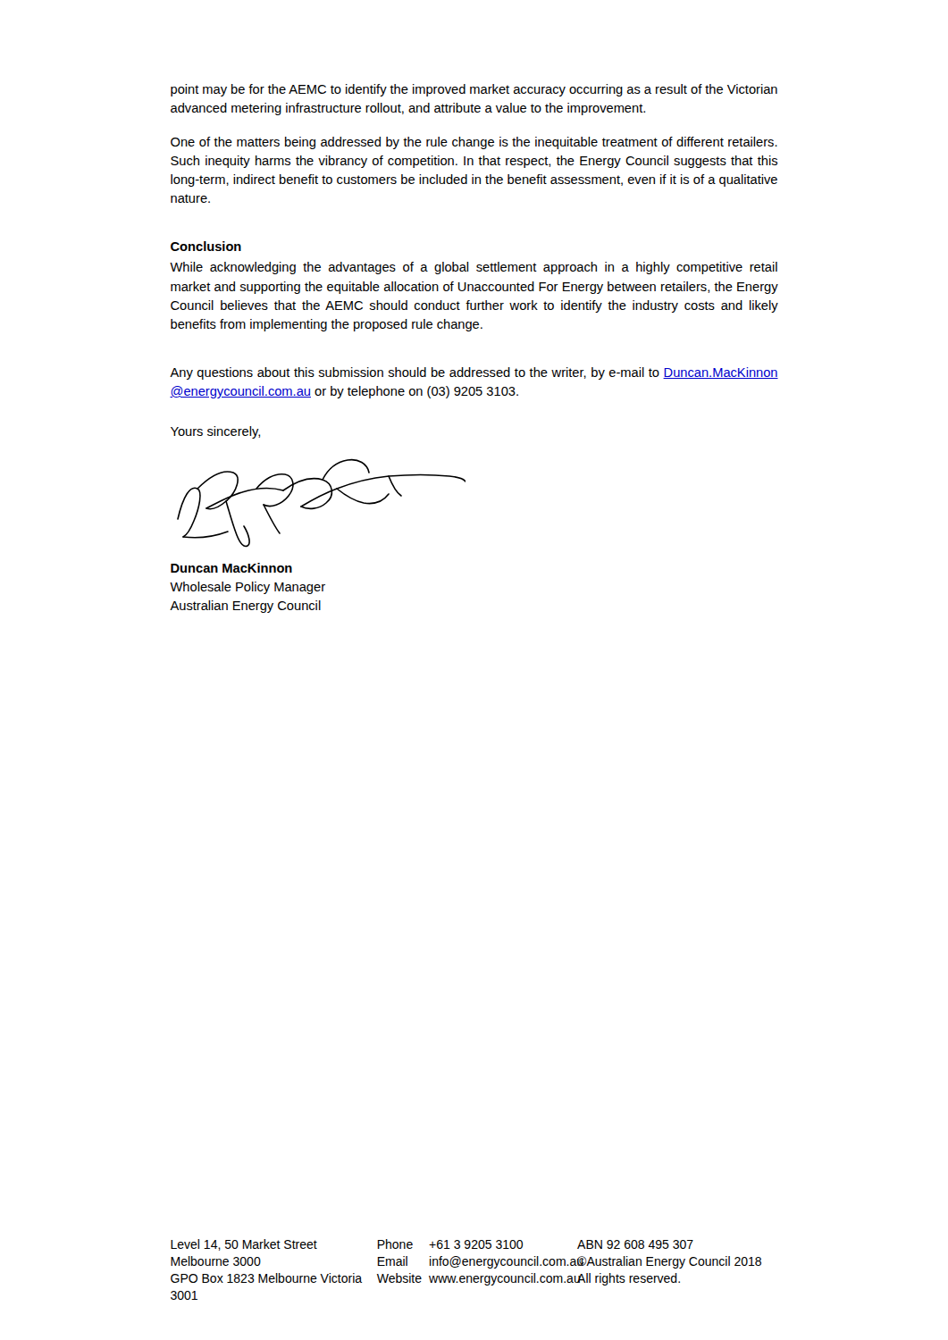point may be for the AEMC to identify the improved market accuracy occurring as a result of the Victorian advanced metering infrastructure rollout, and attribute a value to the improvement.
One of the matters being addressed by the rule change is the inequitable treatment of different retailers. Such inequity harms the vibrancy of competition. In that respect, the Energy Council suggests that this long-term, indirect benefit to customers be included in the benefit assessment, even if it is of a qualitative nature.
Conclusion
While acknowledging the advantages of a global settlement approach in a highly competitive retail market and supporting the equitable allocation of Unaccounted For Energy between retailers, the Energy Council believes that the AEMC should conduct further work to identify the industry costs and likely benefits from implementing the proposed rule change.
Any questions about this submission should be addressed to the writer, by e-mail to Duncan.MacKinnon@energycouncil.com.au or by telephone on (03) 9205 3103.
Yours sincerely,
Duncan MacKinnon
Wholesale Policy Manager
Australian Energy Council
Level 14, 50 Market Street
Melbourne 3000
GPO Box 1823 Melbourne Victoria 3001
Phone
Email
Website
+61 3 9205 3100
info@energycouncil.com.au
www.energycouncil.com.au
ABN 92 608 495 307
©Australian Energy Council 2018
All rights reserved.